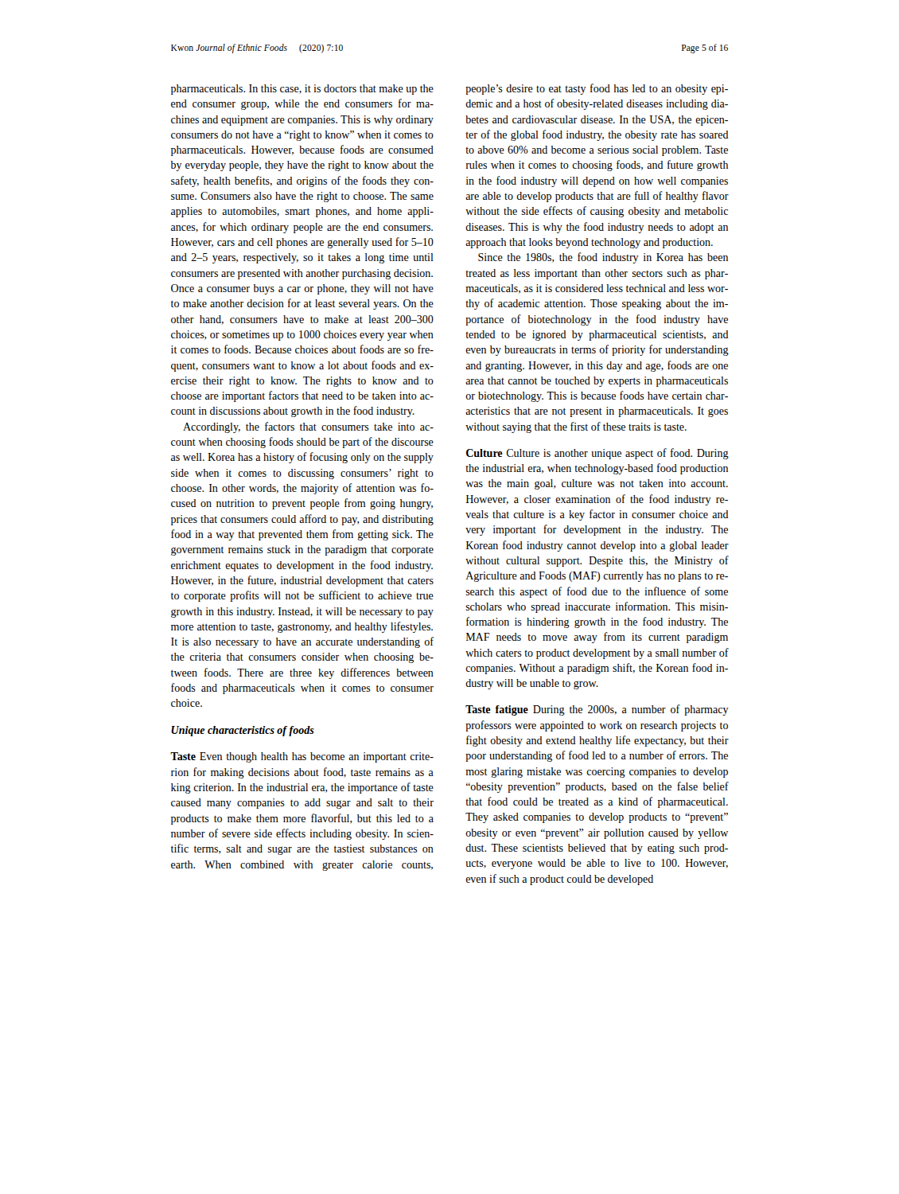Kwon Journal of Ethnic Foods (2020) 7:10 Page 5 of 16
pharmaceuticals. In this case, it is doctors that make up the end consumer group, while the end consumers for machines and equipment are companies. This is why ordinary consumers do not have a “right to know” when it comes to pharmaceuticals. However, because foods are consumed by everyday people, they have the right to know about the safety, health benefits, and origins of the foods they consume. Consumers also have the right to choose. The same applies to automobiles, smart phones, and home appliances, for which ordinary people are the end consumers. However, cars and cell phones are generally used for 5–10 and 2–5 years, respectively, so it takes a long time until consumers are presented with another purchasing decision. Once a consumer buys a car or phone, they will not have to make another decision for at least several years. On the other hand, consumers have to make at least 200–300 choices, or sometimes up to 1000 choices every year when it comes to foods. Because choices about foods are so frequent, consumers want to know a lot about foods and exercise their right to know. The rights to know and to choose are important factors that need to be taken into account in discussions about growth in the food industry.
Accordingly, the factors that consumers take into account when choosing foods should be part of the discourse as well. Korea has a history of focusing only on the supply side when it comes to discussing consumers’ right to choose. In other words, the majority of attention was focused on nutrition to prevent people from going hungry, prices that consumers could afford to pay, and distributing food in a way that prevented them from getting sick. The government remains stuck in the paradigm that corporate enrichment equates to development in the food industry. However, in the future, industrial development that caters to corporate profits will not be sufficient to achieve true growth in this industry. Instead, it will be necessary to pay more attention to taste, gastronomy, and healthy lifestyles. It is also necessary to have an accurate understanding of the criteria that consumers consider when choosing between foods. There are three key differences between foods and pharmaceuticals when it comes to consumer choice.
Unique characteristics of foods
Taste Even though health has become an important criterion for making decisions about food, taste remains as a king criterion. In the industrial era, the importance of taste caused many companies to add sugar and salt to their products to make them more flavorful, but this led to a number of severe side effects including obesity. In scientific terms, salt and sugar are the tastiest substances on earth. When combined with greater calorie counts, people’s desire to eat tasty food has led to an obesity epidemic and a host of obesity-related diseases including diabetes and cardiovascular disease. In the USA, the epicenter of the global food industry, the obesity rate has soared to above 60% and become a serious social problem. Taste rules when it comes to choosing foods, and future growth in the food industry will depend on how well companies are able to develop products that are full of healthy flavor without the side effects of causing obesity and metabolic diseases. This is why the food industry needs to adopt an approach that looks beyond technology and production.
Since the 1980s, the food industry in Korea has been treated as less important than other sectors such as pharmaceuticals, as it is considered less technical and less worthy of academic attention. Those speaking about the importance of biotechnology in the food industry have tended to be ignored by pharmaceutical scientists, and even by bureaucrats in terms of priority for understanding and granting. However, in this day and age, foods are one area that cannot be touched by experts in pharmaceuticals or biotechnology. This is because foods have certain characteristics that are not present in pharmaceuticals. It goes without saying that the first of these traits is taste.
Culture Culture is another unique aspect of food. During the industrial era, when technology-based food production was the main goal, culture was not taken into account. However, a closer examination of the food industry reveals that culture is a key factor in consumer choice and very important for development in the industry. The Korean food industry cannot develop into a global leader without cultural support. Despite this, the Ministry of Agriculture and Foods (MAF) currently has no plans to research this aspect of food due to the influence of some scholars who spread inaccurate information. This misinformation is hindering growth in the food industry. The MAF needs to move away from its current paradigm which caters to product development by a small number of companies. Without a paradigm shift, the Korean food industry will be unable to grow.
Taste fatigue During the 2000s, a number of pharmacy professors were appointed to work on research projects to fight obesity and extend healthy life expectancy, but their poor understanding of food led to a number of errors. The most glaring mistake was coercing companies to develop “obesity prevention” products, based on the false belief that food could be treated as a kind of pharmaceutical. They asked companies to develop products to “prevent” obesity or even “prevent” air pollution caused by yellow dust. These scientists believed that by eating such products, everyone would be able to live to 100. However, even if such a product could be developed